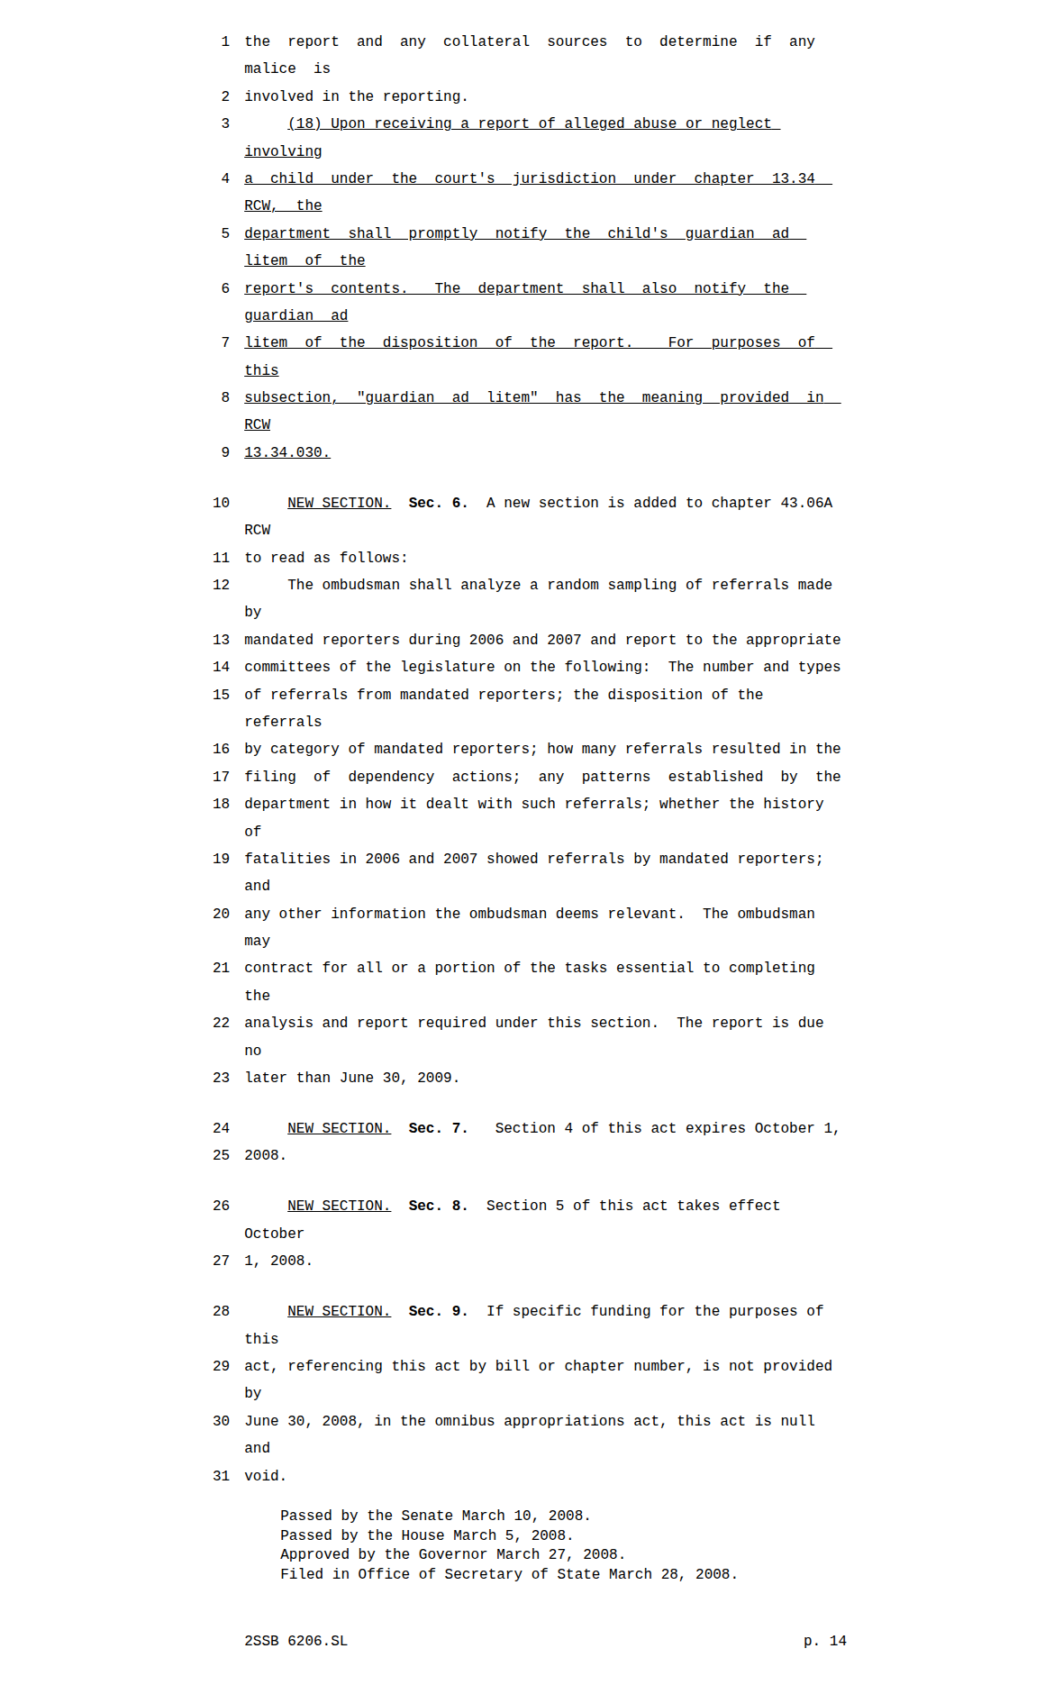1the report and any collateral sources to determine if any malice is
2involved in the reporting.
3 (18) Upon receiving a report of alleged abuse or neglect involving
4 a child under the court's jurisdiction under chapter 13.34 RCW, the
5 department shall promptly notify the child's guardian ad litem of the
6 report's contents. The department shall also notify the guardian ad
7 litem of the disposition of the report. For purposes of this
8 subsection, "guardian ad litem" has the meaning provided in RCW
913.34.030.
10 NEW SECTION. Sec. 6. A new section is added to chapter 43.06A RCW
11to read as follows:
12 The ombudsman shall analyze a random sampling of referrals made by
13mandated reporters during 2006 and 2007 and report to the appropriate
14committees of the legislature on the following: The number and types
15of referrals from mandated reporters; the disposition of the referrals
16by category of mandated reporters; how many referrals resulted in the
17filing of dependency actions; any patterns established by the
18department in how it dealt with such referrals; whether the history of
19fatalities in 2006 and 2007 showed referrals by mandated reporters; and
20any other information the ombudsman deems relevant. The ombudsman may
21contract for all or a portion of the tasks essential to completing the
22analysis and report required under this section. The report is due no
23later than June 30, 2009.
24 NEW SECTION. Sec. 7. Section 4 of this act expires October 1,
252008.
26 NEW SECTION. Sec. 8. Section 5 of this act takes effect October
271, 2008.
28 NEW SECTION. Sec. 9. If specific funding for the purposes of this
29act, referencing this act by bill or chapter number, is not provided by
30 June 30, 2008, in the omnibus appropriations act, this act is null and
31void.
Passed by the Senate March 10, 2008.
Passed by the House March 5, 2008.
Approved by the Governor March 27, 2008.
Filed in Office of Secretary of State March 28, 2008.
2SSB 6206.SL p. 14